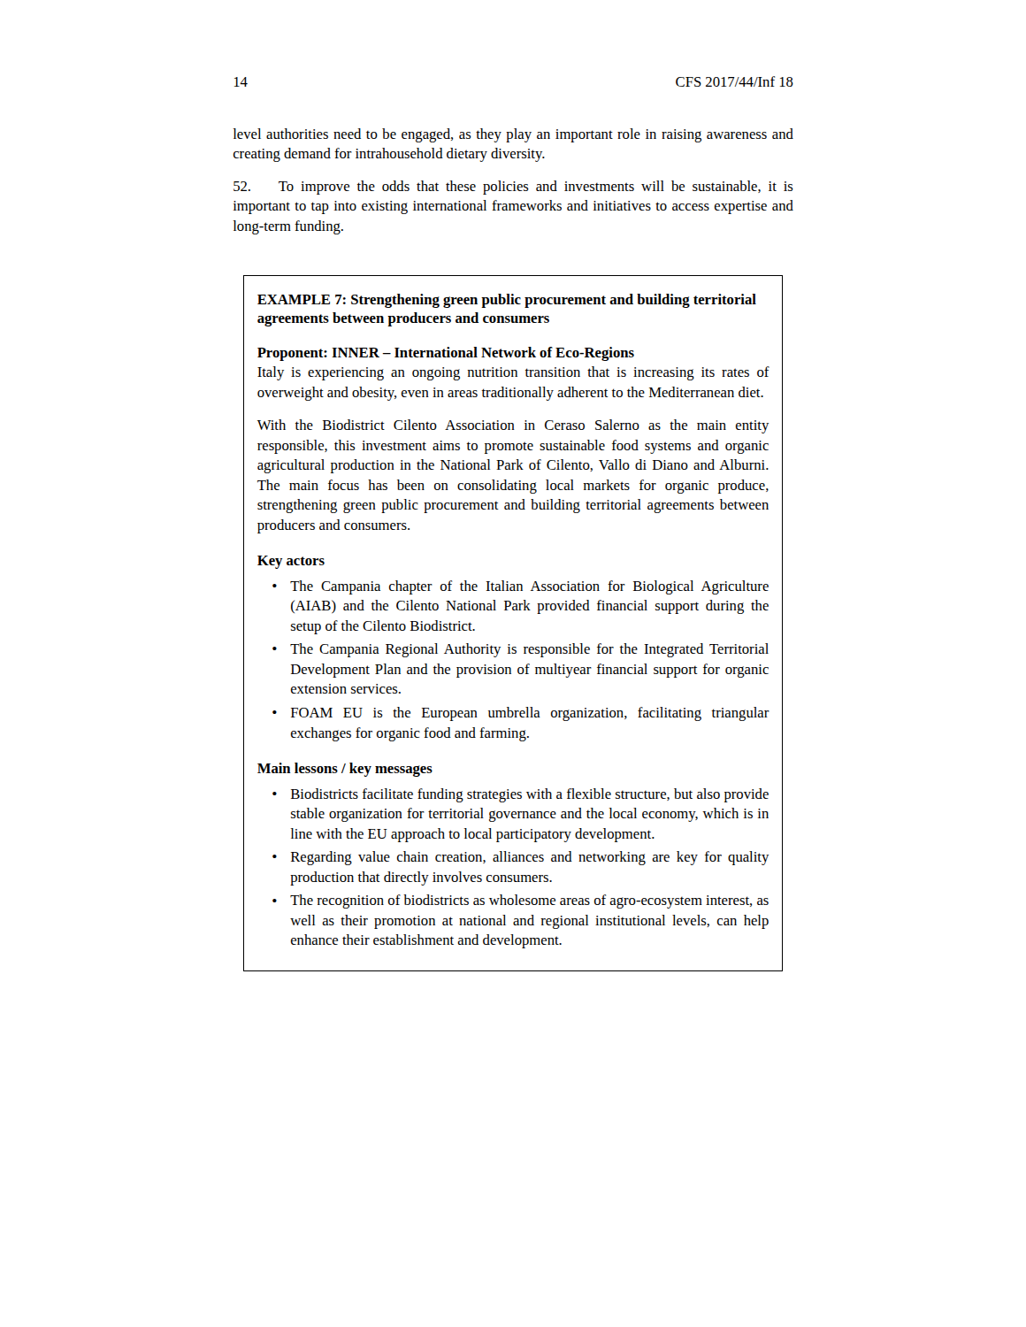14 CFS 2017/44/Inf 18
level authorities need to be engaged, as they play an important role in raising awareness and creating demand for intrahousehold dietary diversity.
52. To improve the odds that these policies and investments will be sustainable, it is important to tap into existing international frameworks and initiatives to access expertise and long-term funding.
EXAMPLE 7: Strengthening green public procurement and building territorial agreements between producers and consumers
Proponent: INNER – International Network of Eco-Regions
Italy is experiencing an ongoing nutrition transition that is increasing its rates of overweight and obesity, even in areas traditionally adherent to the Mediterranean diet.
With the Biodistrict Cilento Association in Ceraso Salerno as the main entity responsible, this investment aims to promote sustainable food systems and organic agricultural production in the National Park of Cilento, Vallo di Diano and Alburni. The main focus has been on consolidating local markets for organic produce, strengthening green public procurement and building territorial agreements between producers and consumers.
Key actors
The Campania chapter of the Italian Association for Biological Agriculture (AIAB) and the Cilento National Park provided financial support during the setup of the Cilento Biodistrict.
The Campania Regional Authority is responsible for the Integrated Territorial Development Plan and the provision of multiyear financial support for organic extension services.
FOAM EU is the European umbrella organization, facilitating triangular exchanges for organic food and farming.
Main lessons / key messages
Biodistricts facilitate funding strategies with a flexible structure, but also provide stable organization for territorial governance and the local economy, which is in line with the EU approach to local participatory development.
Regarding value chain creation, alliances and networking are key for quality production that directly involves consumers.
The recognition of biodistricts as wholesome areas of agro-ecosystem interest, as well as their promotion at national and regional institutional levels, can help enhance their establishment and development.